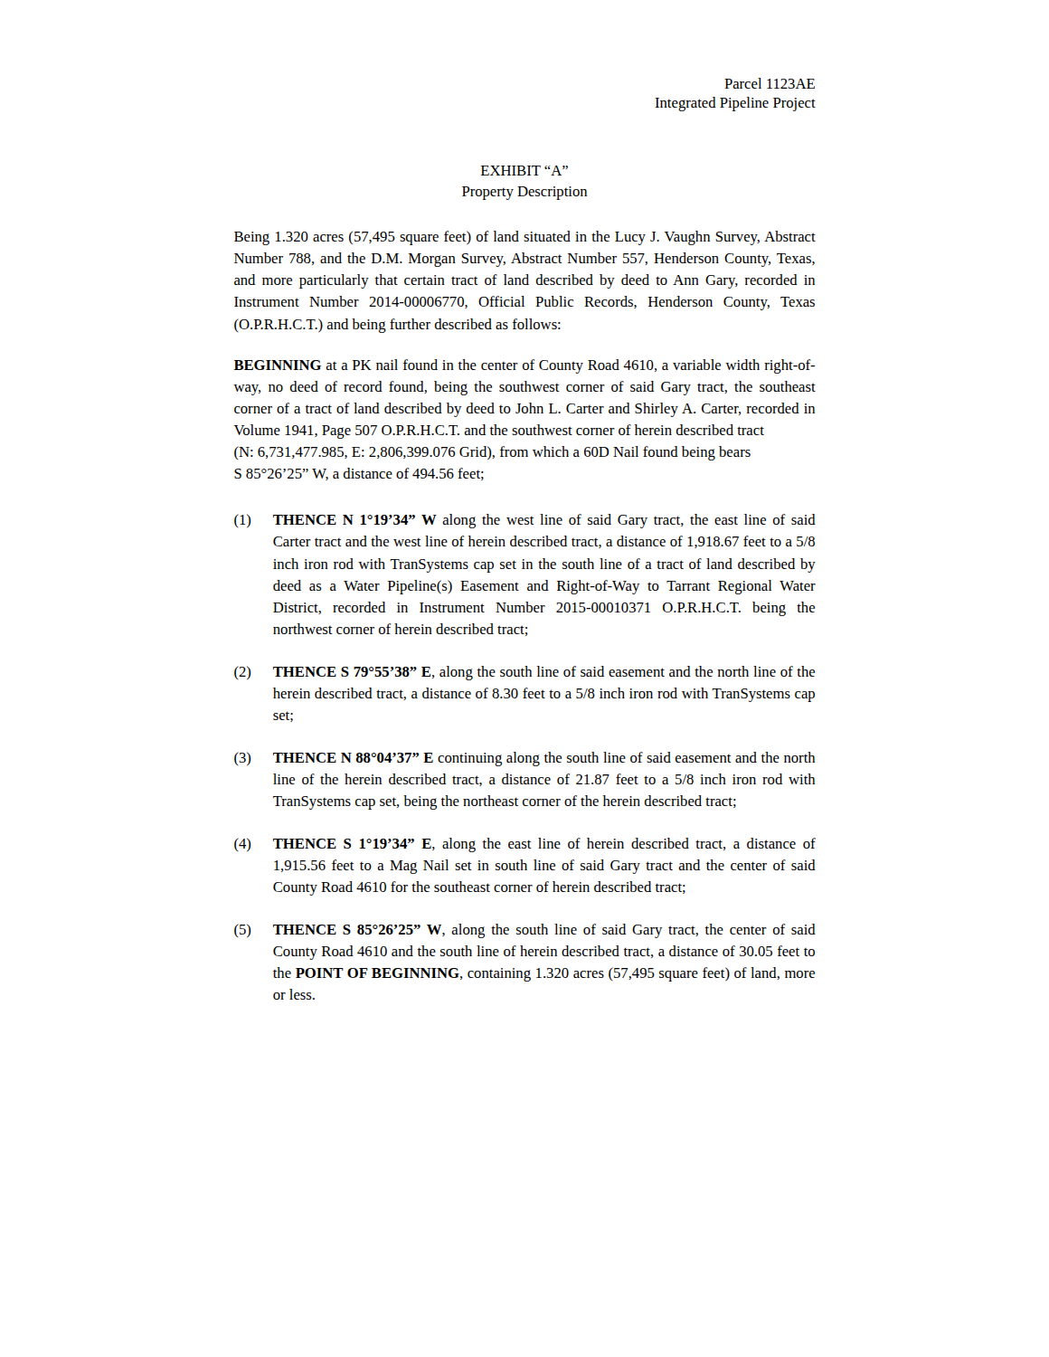Parcel 1123AE
Integrated Pipeline Project
EXHIBIT “A” Property Description
Being 1.320 acres (57,495 square feet) of land situated in the Lucy J. Vaughn Survey, Abstract Number 788, and the D.M. Morgan Survey, Abstract Number 557, Henderson County, Texas, and more particularly that certain tract of land described by deed to Ann Gary, recorded in Instrument Number 2014-00006770, Official Public Records, Henderson County, Texas (O.P.R.H.C.T.) and being further described as follows:
BEGINNING at a PK nail found in the center of County Road 4610, a variable width right-of-way, no deed of record found, being the southwest corner of said Gary tract, the southeast corner of a tract of land described by deed to John L. Carter and Shirley A. Carter, recorded in Volume 1941, Page 507 O.P.R.H.C.T. and the southwest corner of herein described tract
(N: 6,731,477.985, E: 2,806,399.076 Grid), from which a 60D Nail found being bears
S 85°26’25” W, a distance of 494.56 feet;
(1) THENCE N 1°19’34” W along the west line of said Gary tract, the east line of said Carter tract and the west line of herein described tract, a distance of 1,918.67 feet to a 5/8 inch iron rod with TranSystems cap set in the south line of a tract of land described by deed as a Water Pipeline(s) Easement and Right-of-Way to Tarrant Regional Water District, recorded in Instrument Number 2015-00010371 O.P.R.H.C.T. being the northwest corner of herein described tract;
(2) THENCE S 79°55’38” E, along the south line of said easement and the north line of the herein described tract, a distance of 8.30 feet to a 5/8 inch iron rod with TranSystems cap set;
(3) THENCE N 88°04’37” E continuing along the south line of said easement and the north line of the herein described tract, a distance of 21.87 feet to a 5/8 inch iron rod with TranSystems cap set, being the northeast corner of the herein described tract;
(4) THENCE S 1°19’34” E, along the east line of herein described tract, a distance of 1,915.56 feet to a Mag Nail set in south line of said Gary tract and the center of said County Road 4610 for the southeast corner of herein described tract;
(5) THENCE S 85°26’25” W, along the south line of said Gary tract, the center of said County Road 4610 and the south line of herein described tract, a distance of 30.05 feet to the POINT OF BEGINNING, containing 1.320 acres (57,495 square feet) of land, more or less.